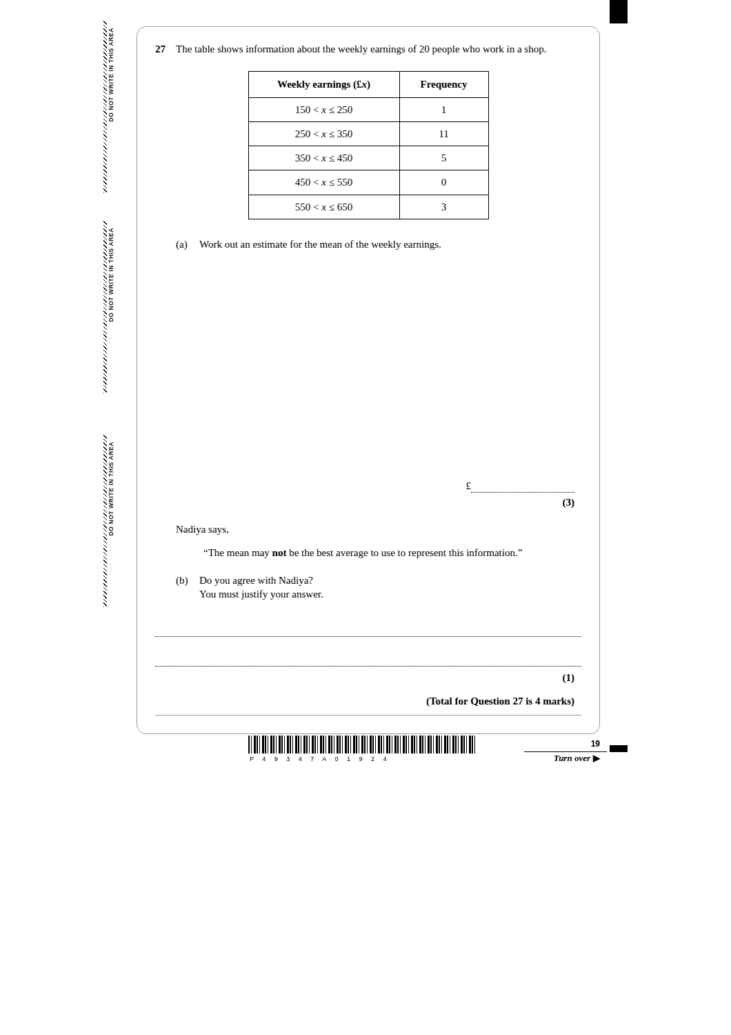DO NOT WRITE IN THIS AREA
DO NOT WRITE IN THIS AREA
DO NOT WRITE IN THIS AREA
27
The table shows information about the weekly earnings of 20 people who work in a shop.
| Weekly earnings (£ x ) | Frequency |
| --- | --- |
| 150 < x ≤ 250 | 1 |
| 250 < x ≤ 350 | 11 |
| 350 < x ≤ 450 | 5 |
| 450 < x ≤ 550 | 0 |
| 550 < x ≤ 650 | 3 |
(a)
Work out an estimate for the mean of the weekly earnings.
£
(3)
Nadiya says,
“The mean may not be the best average to use to represent this information.”
(b)
Do you agree with Nadiya?
You must justify your answer.
(1)
(Total for Question 27 is 4 marks)
P 4 9 3 4 7 A 0 1 9 2 4
19
Turn over▶